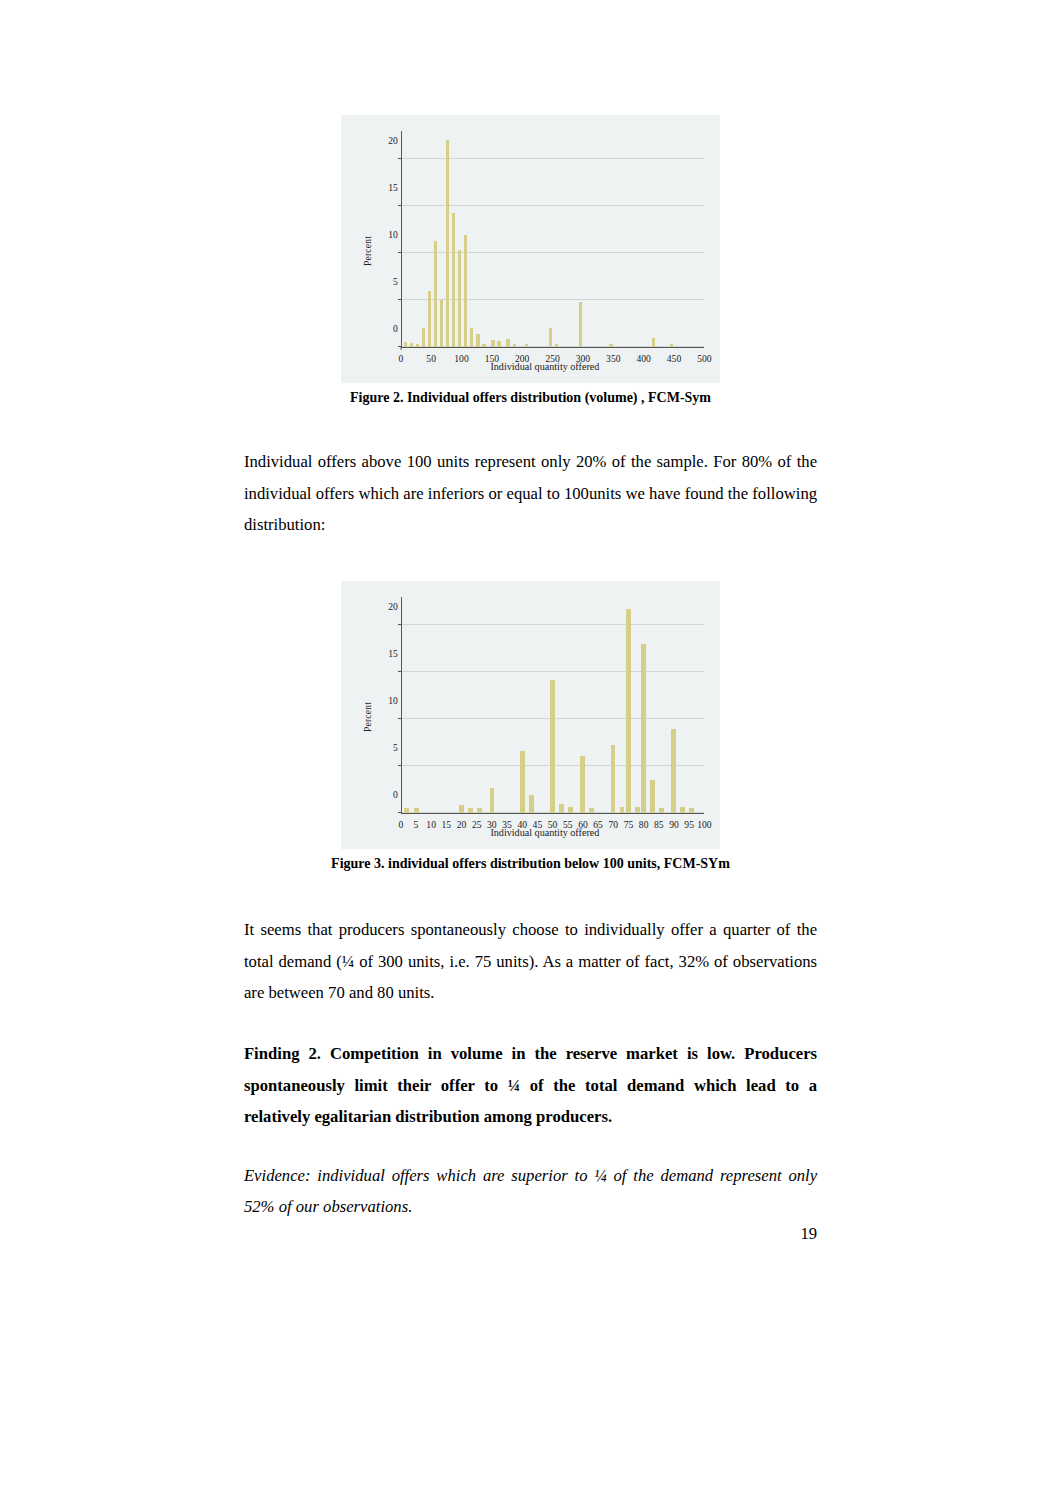Percent
0
5
10
15
20
0
50
100
150
200
250
300
350
400
450
500
Individual quantity offered
Figure 2. Individual offers distribution (volume) , FCM-Sym
Individual offers above 100 units represent only 20% of the sample. For 80% of the individual offers which are inferiors or equal to 100units we have found the following distribution:
Percent
0
5
10
15
20
0
5
10
15
20
25
30
35
40
45
50
55
60
65
70
75
80
85
90
95
100
Individual quantity offered
Figure 3. individual offers distribution below 100 units, FCM-SYm
It seems that producers spontaneously choose to individually offer a quarter of the total demand (¼ of 300 units, i.e. 75 units). As a matter of fact, 32% of observations are between 70 and 80 units.
Finding 2. Competition in volume in the reserve market is low. Producers spontaneously limit their offer to ¼ of the total demand which lead to a relatively egalitarian distribution among producers.
Evidence: individual offers which are superior to ¼ of the demand represent only 52% of our observations.
19